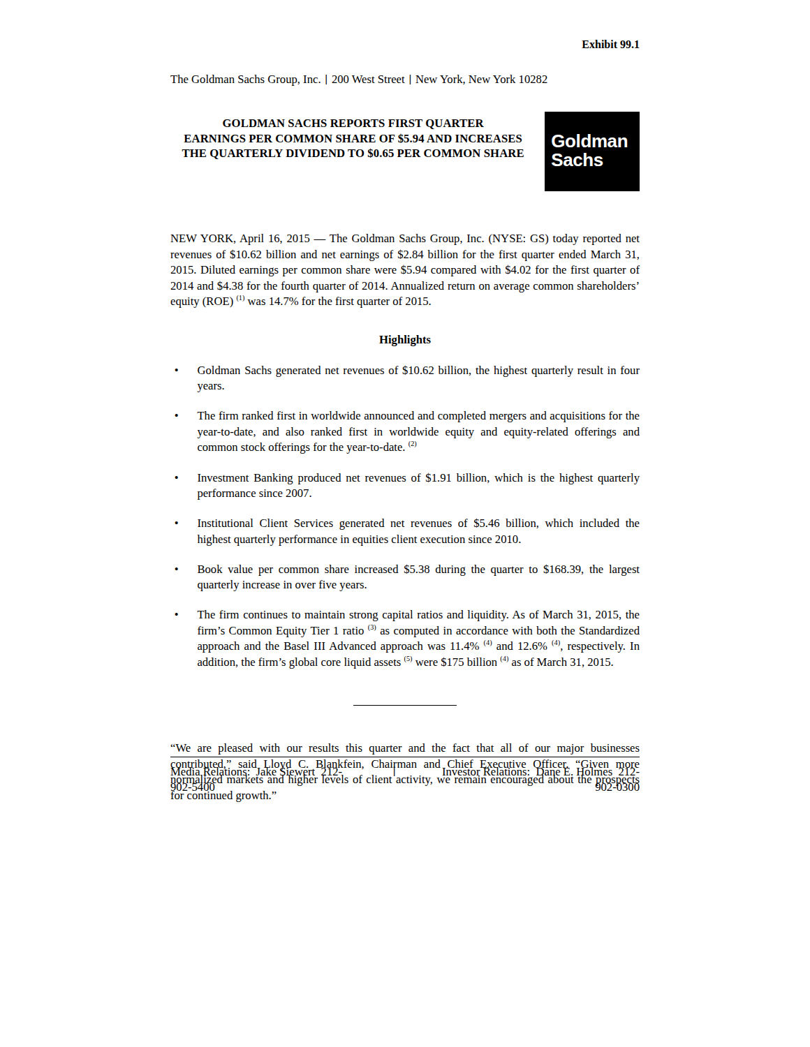Exhibit 99.1
The Goldman Sachs Group, Inc.|200 West Street|New York, New York 10282
Goldman
Sachs
Goldman Sachs Reports First Quarter
Earnings Per Common Share of $5.94 and Increases
the Quarterly Dividend to $0.65 Per Common Share
NEW YORK, April 16, 2015 — The Goldman Sachs Group, Inc. (NYSE: GS) today reported net revenues of $10.62 billion and net earnings of $2.84 billion for the first quarter ended March 31, 2015. Diluted earnings per common share were $5.94 compared with $4.02 for the first quarter of 2014 and $4.38 for the fourth quarter of 2014. Annualized return on average common shareholders’ equity (ROE) (1) was 14.7% for the first quarter of 2015.
Highlights
Goldman Sachs generated net revenues of $10.62 billion, the highest quarterly result in four years.
The firm ranked first in worldwide announced and completed mergers and acquisitions for the year-to-date, and also ranked first in worldwide equity and equity-related offerings and common stock offerings for the year-to-date. (2)
Investment Banking produced net revenues of $1.91 billion, which is the highest quarterly performance since 2007.
Institutional Client Services generated net revenues of $5.46 billion, which included the highest quarterly performance in equities client execution since 2010.
Book value per common share increased $5.38 during the quarter to $168.39, the largest quarterly increase in over five years.
The firm continues to maintain strong capital ratios and liquidity. As of March 31, 2015, the firm’s Common Equity Tier 1 ratio (3) as computed in accordance with both the Standardized approach and the Basel III Advanced approach was 11.4% (4) and 12.6% (4), respectively. In addition, the firm’s global core liquid assets (5) were $175 billion (4) as of March 31, 2015.
“We are pleased with our results this quarter and the fact that all of our major businesses contributed,” said Lloyd C. Blankfein, Chairman and Chief Executive Officer. “Given more normalized markets and higher levels of client activity, we remain encouraged about the prospects for continued growth.”
| Media Relations: Jake Siewert 212-902-5400 | / | Investor Relations: Dane E. Holmes 212-902-0300 |